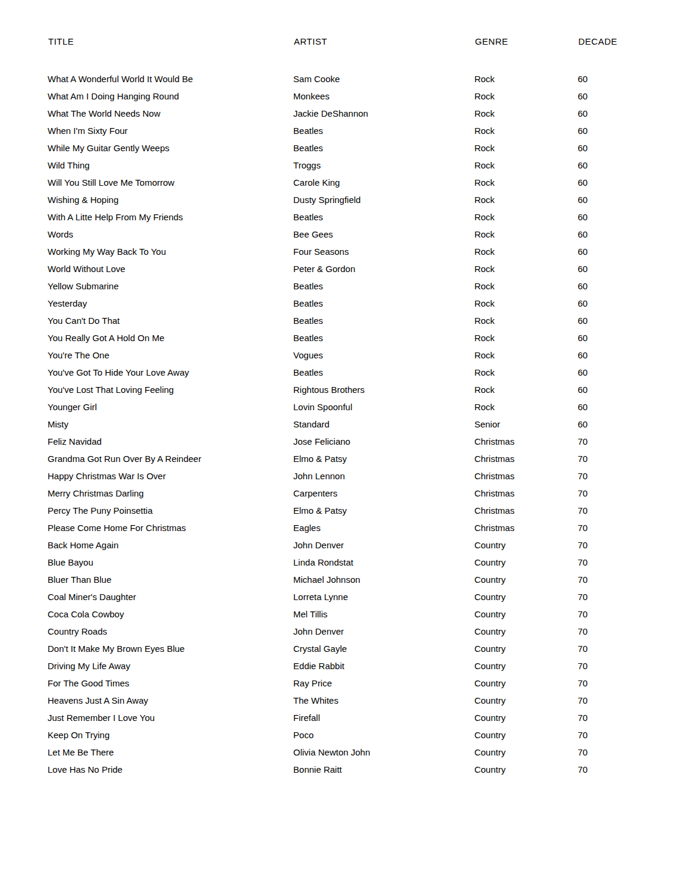| TITLE | ARTIST | GENRE | DECADE |
| --- | --- | --- | --- |
| What A Wonderful World It Would Be | Sam Cooke | Rock | 60 |
| What Am I Doing Hanging Round | Monkees | Rock | 60 |
| What The World Needs Now | Jackie DeShannon | Rock | 60 |
| When I'm Sixty Four | Beatles | Rock | 60 |
| While My Guitar Gently Weeps | Beatles | Rock | 60 |
| Wild Thing | Troggs | Rock | 60 |
| Will You Still Love Me Tomorrow | Carole King | Rock | 60 |
| Wishing & Hoping | Dusty Springfield | Rock | 60 |
| With A Litte Help From My Friends | Beatles | Rock | 60 |
| Words | Bee Gees | Rock | 60 |
| Working My Way Back To You | Four Seasons | Rock | 60 |
| World Without Love | Peter & Gordon | Rock | 60 |
| Yellow Submarine | Beatles | Rock | 60 |
| Yesterday | Beatles | Rock | 60 |
| You Can't Do That | Beatles | Rock | 60 |
| You Really Got A Hold On Me | Beatles | Rock | 60 |
| You're The One | Vogues | Rock | 60 |
| You've Got To Hide Your Love Away | Beatles | Rock | 60 |
| You've Lost That Loving Feeling | Rightous Brothers | Rock | 60 |
| Younger Girl | Lovin Spoonful | Rock | 60 |
| Misty | Standard | Senior | 60 |
| Feliz Navidad | Jose Feliciano | Christmas | 70 |
| Grandma Got Run Over By A Reindeer | Elmo & Patsy | Christmas | 70 |
| Happy Christmas War Is Over | John Lennon | Christmas | 70 |
| Merry Christmas Darling | Carpenters | Christmas | 70 |
| Percy The Puny Poinsettia | Elmo & Patsy | Christmas | 70 |
| Please Come Home For Christmas | Eagles | Christmas | 70 |
| Back Home Again | John Denver | Country | 70 |
| Blue Bayou | Linda Rondstat | Country | 70 |
| Bluer Than Blue | Michael Johnson | Country | 70 |
| Coal Miner's Daughter | Lorreta Lynne | Country | 70 |
| Coca Cola Cowboy | Mel Tillis | Country | 70 |
| Country Roads | John Denver | Country | 70 |
| Don't It Make My Brown Eyes Blue | Crystal Gayle | Country | 70 |
| Driving My Life Away | Eddie Rabbit | Country | 70 |
| For The Good Times | Ray Price | Country | 70 |
| Heavens Just A Sin Away | The Whites | Country | 70 |
| Just Remember I Love You | Firefall | Country | 70 |
| Keep On Trying | Poco | Country | 70 |
| Let Me Be There | Olivia Newton John | Country | 70 |
| Love Has No Pride | Bonnie Raitt | Country | 70 |